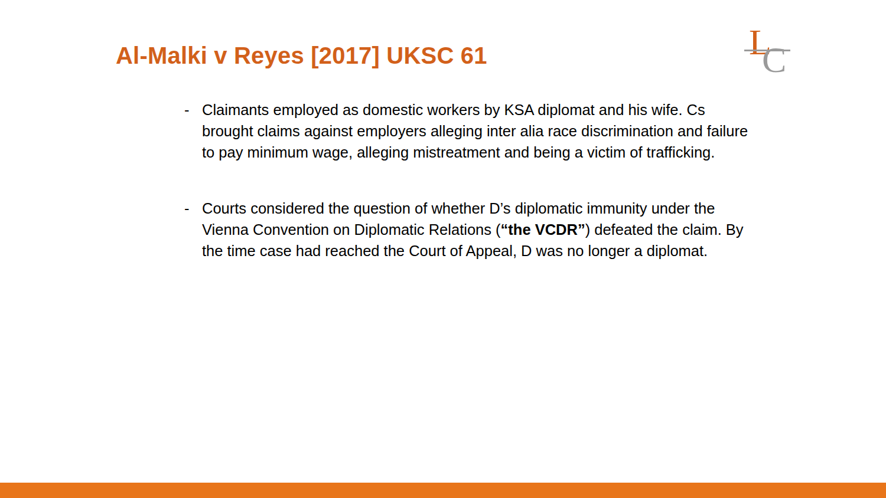Al-Malki v Reyes [2017] UKSC 61
L C
Claimants employed as domestic workers by KSA diplomat and his wife. Cs brought claims against employers alleging inter alia race discrimination and failure to pay minimum wage, alleging mistreatment and being a victim of trafficking.
Courts considered the question of whether D’s diplomatic immunity under the Vienna Convention on Diplomatic Relations (“the VCDR”) defeated the claim. By the time case had reached the Court of Appeal, D was no longer a diplomat.